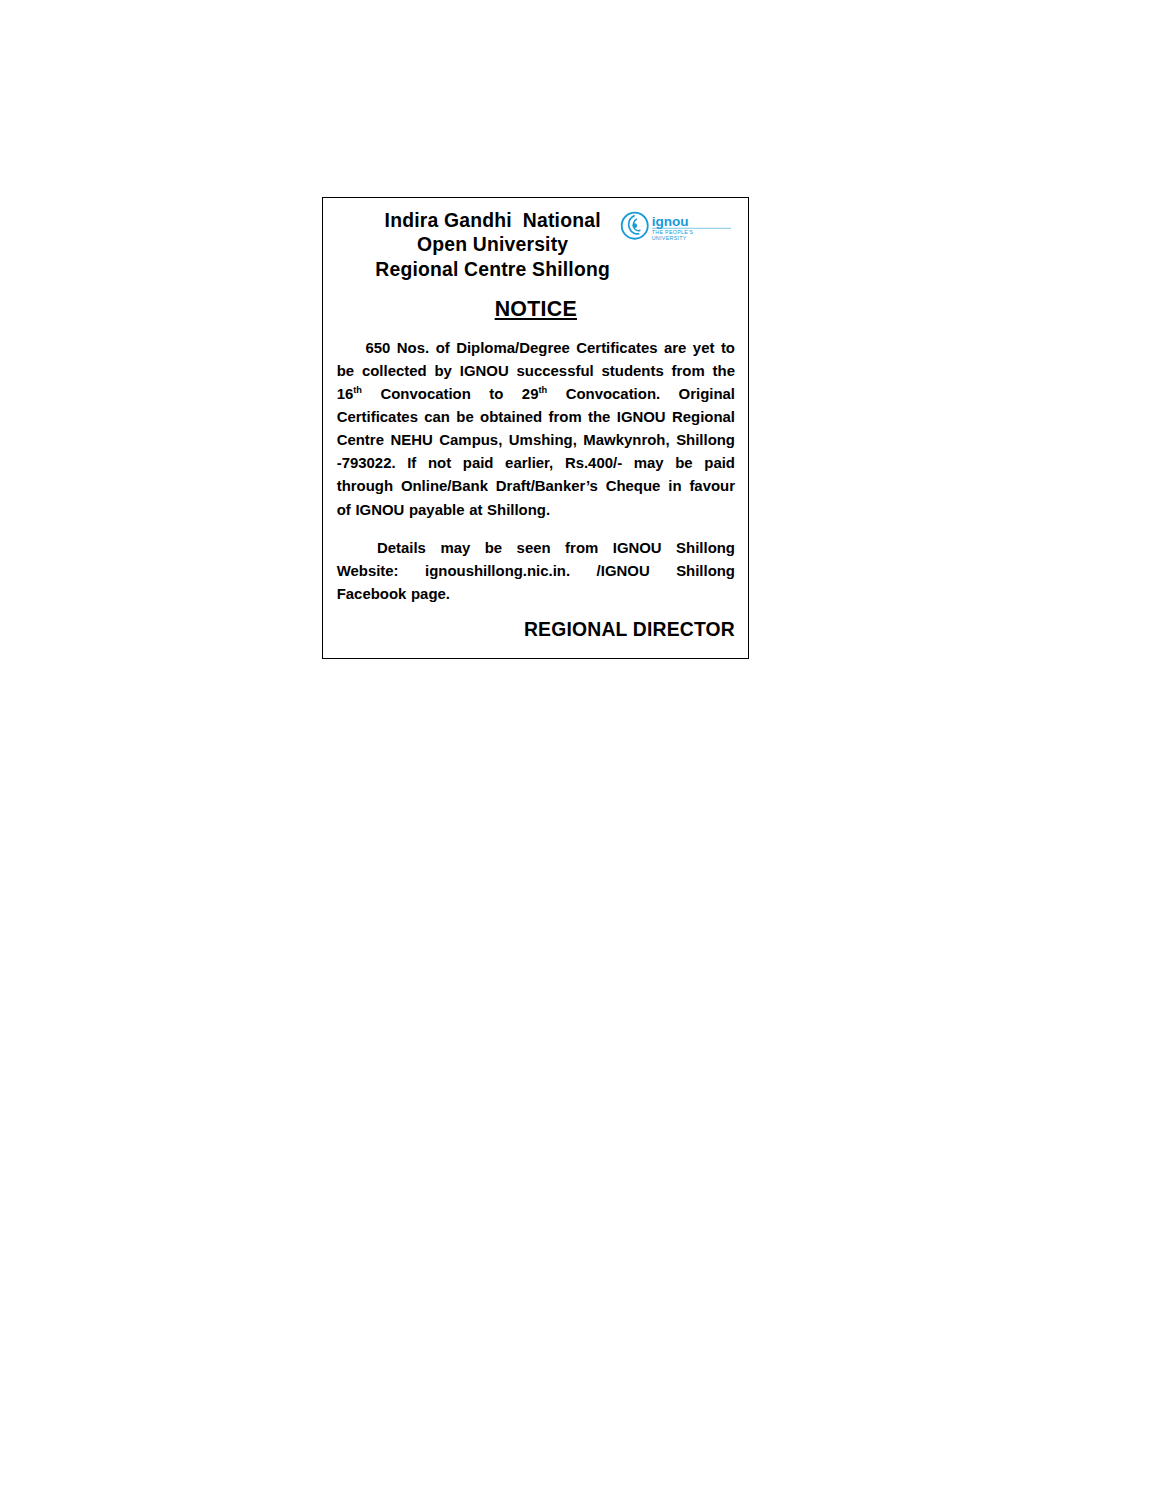Indira Gandhi National Open University
Regional Centre Shillong
ignou THE PEOPLE'S UNIVERSITY
NOTICE
650 Nos. of Diploma/Degree Certificates are yet to be collected by IGNOU successful students from the 16th Convocation to 29th Convocation. Original Certificates can be obtained from the IGNOU Regional Centre NEHU Campus, Umshing, Mawkynroh, Shillong -793022. If not paid earlier, Rs.400/- may be paid through Online/Bank Draft/Banker’s Cheque in favour of IGNOU payable at Shillong.
Details may be seen from IGNOU Shillong Website: ignoushillong.nic.in. /IGNOU Shillong Facebook page.
REGIONAL DIRECTOR